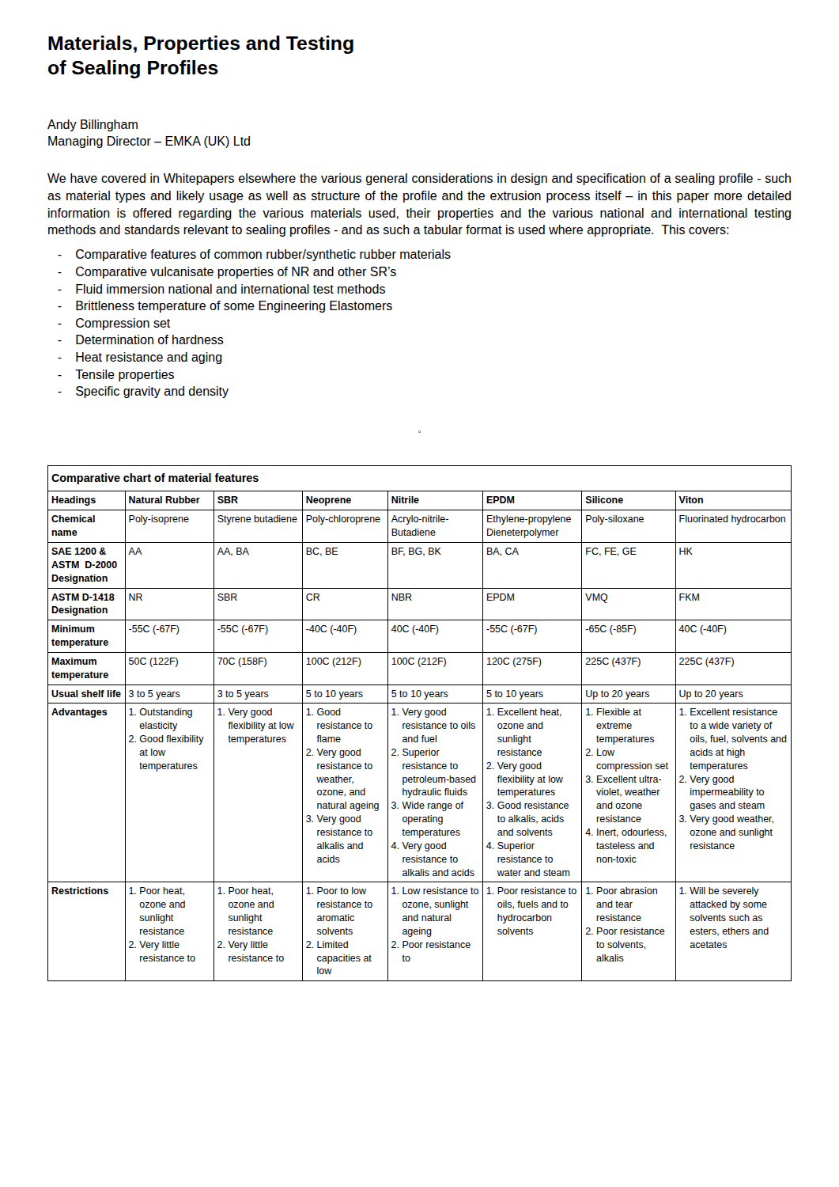Materials, Properties and Testing
of Sealing Profiles
Andy Billingham
Managing Director – EMKA (UK) Ltd
We have covered in Whitepapers elsewhere the various general considerations in design and specification of a sealing profile - such as material types and likely usage as well as structure of the profile and the extrusion process itself – in this paper more detailed information is offered regarding the various materials used, their properties and the various national and international testing methods and standards relevant to sealing profiles - and as such a tabular format is used where appropriate. This covers:
Comparative features of common rubber/synthetic rubber materials
Comparative vulcanisate properties of NR and other SR’s
Fluid immersion national and international test methods
Brittleness temperature of some Engineering Elastomers
Compression set
Determination of hardness
Heat resistance and aging
Tensile properties
Specific gravity and density
Comparative chart of material features
| Headings | Natural Rubber | SBR | Neoprene | Nitrile | EPDM | Silicone | Viton |
| --- | --- | --- | --- | --- | --- | --- | --- |
| Chemical name | Poly-isoprene | Styrene butadiene | Poly-chloroprene | Acrylo-nitrile-Butadiene | Ethylene-propylene Dieneterpolymer | Poly-siloxane | Fluorinated hydrocarbon |
| SAE 1200 & ASTM D-2000 Designation | AA | AA, BA | BC, BE | BF, BG, BK | BA, CA | FC, FE, GE | HK |
| ASTM D-1418 Designation | NR | SBR | CR | NBR | EPDM | VMQ | FKM |
| Minimum temperature | -55C (-67F) | -55C (-67F) | -40C (-40F) | 40C (-40F) | -55C (-67F) | -65C (-85F) | 40C (-40F) |
| Maximum temperature | 50C (122F) | 70C (158F) | 100C (212F) | 100C (212F) | 120C (275F) | 225C (437F) | 225C (437F) |
| Usual shelf life | 3 to 5 years | 3 to 5 years | 5 to 10 years | 5 to 10 years | 5 to 10 years | Up to 20 years | Up to 20 years |
| Advantages | Outstanding elasticity Good flexibility at low temperatures | Very good flexibility at low temperatures | Good resistance to flame Very good resistance to weather, ozone, and natural ageing Very good resistance to alkalis and acids | Very good resistance to oils and fuel Superior resistance to petroleum-based hydraulic fluids Wide range of operating temperatures Very good resistance to alkalis and acids | Excellent heat, ozone and sunlight resistance Very good flexibility at low temperatures Good resistance to alkalis, acids and solvents Superior resistance to water and steam | Flexible at extreme temperatures Low compression set Excellent ultra-violet, weather and ozone resistance Inert, odourless, tasteless and non-toxic | Excellent resistance to a wide variety of oils, fuel, solvents and acids at high temperatures Very good impermeability to gases and steam Very good weather, ozone and sunlight resistance |
| Restrictions | Poor heat, ozone and sunlight resistance Very little resistance to | Poor heat, ozone and sunlight resistance Very little resistance to | Poor to low resistance to aromatic solvents Limited capacities at low | Low resistance to ozone, sunlight and natural ageing Poor resistance to | Poor resistance to oils, fuels and to hydrocarbon solvents | Poor abrasion and tear resistance Poor resistance to solvents, alkalis | Will be severely attacked by some solvents such as esters, ethers and acetates |